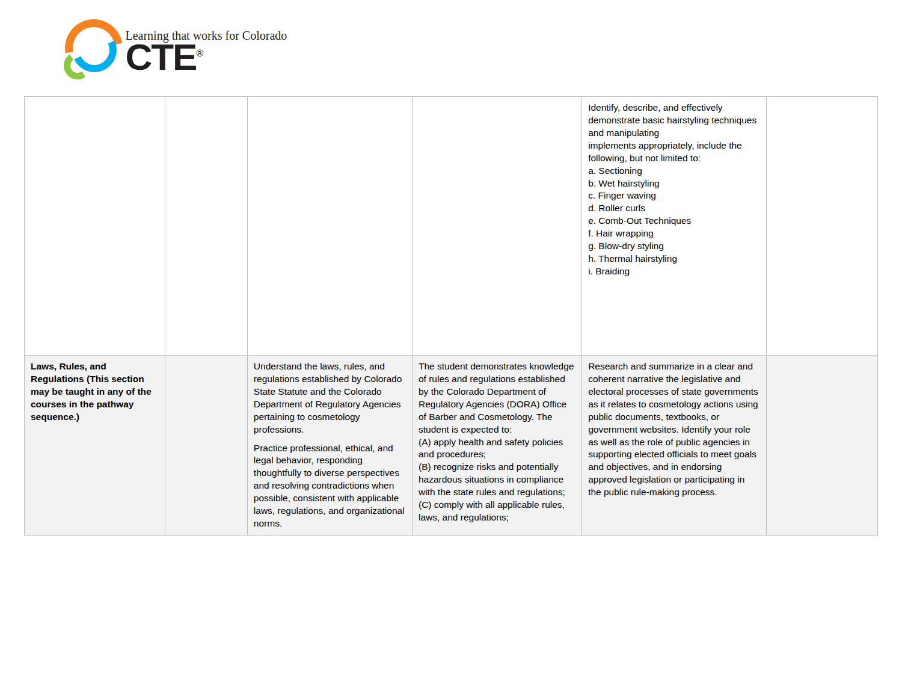Learning that works for Colorado
CTE®
| | | | | Identify, describe, and effectively demonstrate basic hairstyling techniques and manipulating implements appropriately, include the following, but not limited to: a. Sectioning b. Wet hairstyling c. Finger waving d. Roller curls e. Comb-Out Techniques f. Hair wrapping g. Blow-dry styling h. Thermal hairstyling i. Braiding | |
| Laws, Rules, and Regulations (This section may be taught in any of the courses in the pathway sequence.) | | Understand the laws, rules, and regulations established by Colorado State Statute and the Colorado Department of Regulatory Agencies pertaining to cosmetology professions. Practice professional, ethical, and legal behavior, responding thoughtfully to diverse perspectives and resolving contradictions when possible, consistent with applicable laws, regulations, and organizational norms. | The student demonstrates knowledge of rules and regulations established by the Colorado Department of Regulatory Agencies (DORA) Office of Barber and Cosmetology. The student is expected to: (A) apply health and safety policies and procedures; (B) recognize risks and potentially hazardous situations in compliance with the state rules and regulations; (C) comply with all applicable rules, laws, and regulations; | Research and summarize in a clear and coherent narrative the legislative and electoral processes of state governments as it relates to cosmetology actions using public documents, textbooks, or government websites. Identify your role as well as the role of public agencies in supporting elected officials to meet goals and objectives, and in endorsing approved legislation or participating in the public rule-making process. | |